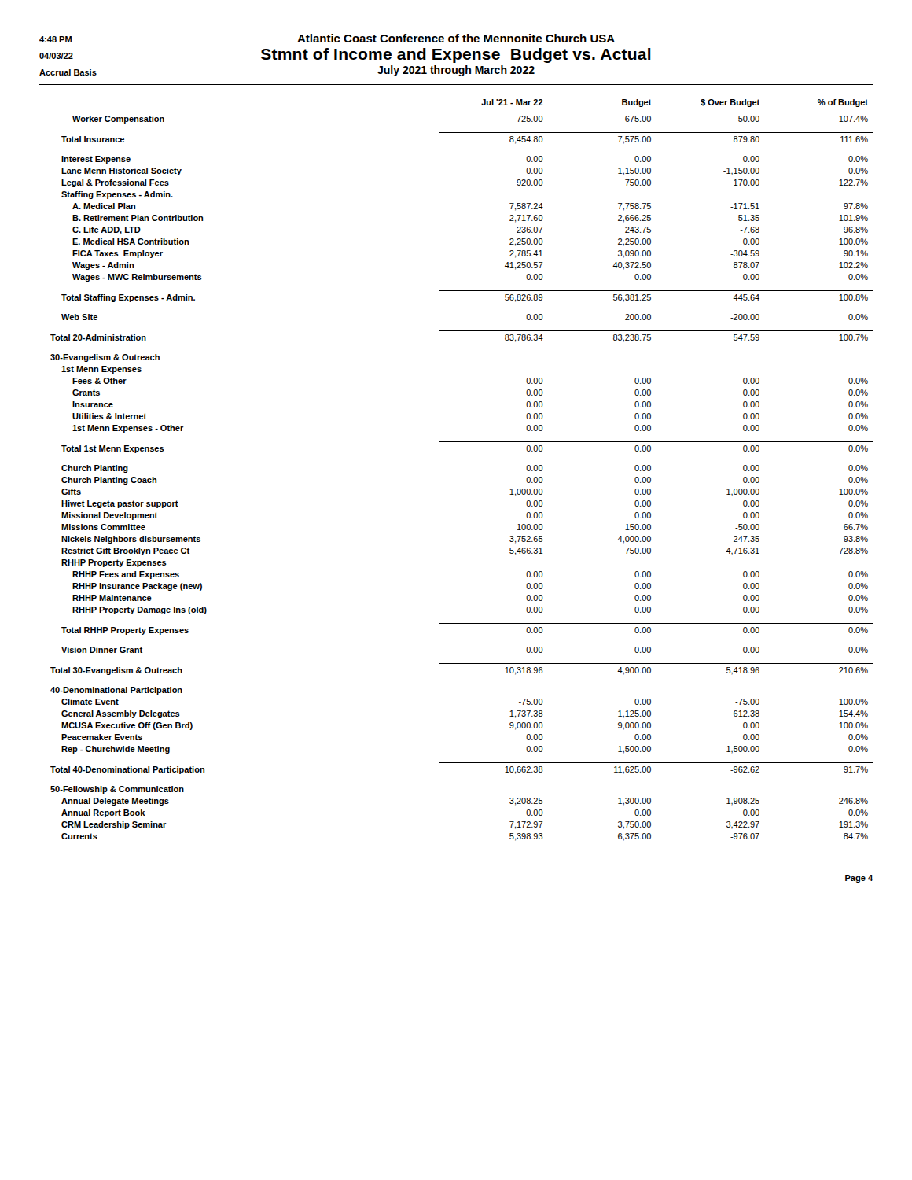4:48 PM
04/03/22
Accrual Basis
Atlantic Coast Conference of the Mennonite Church USA
Stmnt of Income and Expense Budget vs. Actual
July 2021 through March 2022
| | Jul '21 - Mar 22 | Budget | $ Over Budget | % of Budget |
| --- | --- | --- | --- | --- |
| Worker Compensation | 725.00 | 675.00 | 50.00 | 107.4% |
| Total Insurance | 8,454.80 | 7,575.00 | 879.80 | 111.6% |
| Interest Expense | 0.00 | 0.00 | 0.00 | 0.0% |
| Lanc Menn Historical Society | 0.00 | 1,150.00 | -1,150.00 | 0.0% |
| Legal & Professional Fees | 920.00 | 750.00 | 170.00 | 122.7% |
| Staffing Expenses - Admin. | | | | |
| A. Medical Plan | 7,587.24 | 7,758.75 | -171.51 | 97.8% |
| B. Retirement Plan Contribution | 2,717.60 | 2,666.25 | 51.35 | 101.9% |
| C. Life ADD, LTD | 236.07 | 243.75 | -7.68 | 96.8% |
| E. Medical HSA Contribution | 2,250.00 | 2,250.00 | 0.00 | 100.0% |
| FICA Taxes Employer | 2,785.41 | 3,090.00 | -304.59 | 90.1% |
| Wages - Admin | 41,250.57 | 40,372.50 | 878.07 | 102.2% |
| Wages - MWC Reimbursements | 0.00 | 0.00 | 0.00 | 0.0% |
| Total Staffing Expenses - Admin. | 56,826.89 | 56,381.25 | 445.64 | 100.8% |
| Web Site | 0.00 | 200.00 | -200.00 | 0.0% |
| Total 20-Administration | 83,786.34 | 83,238.75 | 547.59 | 100.7% |
| 30-Evangelism & Outreach | | | | |
| 1st Menn Expenses | | | | |
| Fees & Other | 0.00 | 0.00 | 0.00 | 0.0% |
| Grants | 0.00 | 0.00 | 0.00 | 0.0% |
| Insurance | 0.00 | 0.00 | 0.00 | 0.0% |
| Utilities & Internet | 0.00 | 0.00 | 0.00 | 0.0% |
| 1st Menn Expenses - Other | 0.00 | 0.00 | 0.00 | 0.0% |
| Total 1st Menn Expenses | 0.00 | 0.00 | 0.00 | 0.0% |
| Church Planting | 0.00 | 0.00 | 0.00 | 0.0% |
| Church Planting Coach | 0.00 | 0.00 | 0.00 | 0.0% |
| Gifts | 1,000.00 | 0.00 | 1,000.00 | 100.0% |
| Hiwet Legeta pastor support | 0.00 | 0.00 | 0.00 | 0.0% |
| Missional Development | 0.00 | 0.00 | 0.00 | 0.0% |
| Missions Committee | 100.00 | 150.00 | -50.00 | 66.7% |
| Nickels Neighbors disbursements | 3,752.65 | 4,000.00 | -247.35 | 93.8% |
| Restrict Gift Brooklyn Peace Ct | 5,466.31 | 750.00 | 4,716.31 | 728.8% |
| RHHP Property Expenses | | | | |
| RHHP Fees and Expenses | 0.00 | 0.00 | 0.00 | 0.0% |
| RHHP Insurance Package (new) | 0.00 | 0.00 | 0.00 | 0.0% |
| RHHP Maintenance | 0.00 | 0.00 | 0.00 | 0.0% |
| RHHP Property Damage Ins (old) | 0.00 | 0.00 | 0.00 | 0.0% |
| Total RHHP Property Expenses | 0.00 | 0.00 | 0.00 | 0.0% |
| Vision Dinner Grant | 0.00 | 0.00 | 0.00 | 0.0% |
| Total 30-Evangelism & Outreach | 10,318.96 | 4,900.00 | 5,418.96 | 210.6% |
| 40-Denominational Participation | | | | |
| Climate Event | -75.00 | 0.00 | -75.00 | 100.0% |
| General Assembly Delegates | 1,737.38 | 1,125.00 | 612.38 | 154.4% |
| MCUSA Executive Off (Gen Brd) | 9,000.00 | 9,000.00 | 0.00 | 100.0% |
| Peacemaker Events | 0.00 | 0.00 | 0.00 | 0.0% |
| Rep - Churchwide Meeting | 0.00 | 1,500.00 | -1,500.00 | 0.0% |
| Total 40-Denominational Participation | 10,662.38 | 11,625.00 | -962.62 | 91.7% |
| 50-Fellowship & Communication | | | | |
| Annual Delegate Meetings | 3,208.25 | 1,300.00 | 1,908.25 | 246.8% |
| Annual Report Book | 0.00 | 0.00 | 0.00 | 0.0% |
| CRM Leadership Seminar | 7,172.97 | 3,750.00 | 3,422.97 | 191.3% |
| Currents | 5,398.93 | 6,375.00 | -976.07 | 84.7% |
Page 4